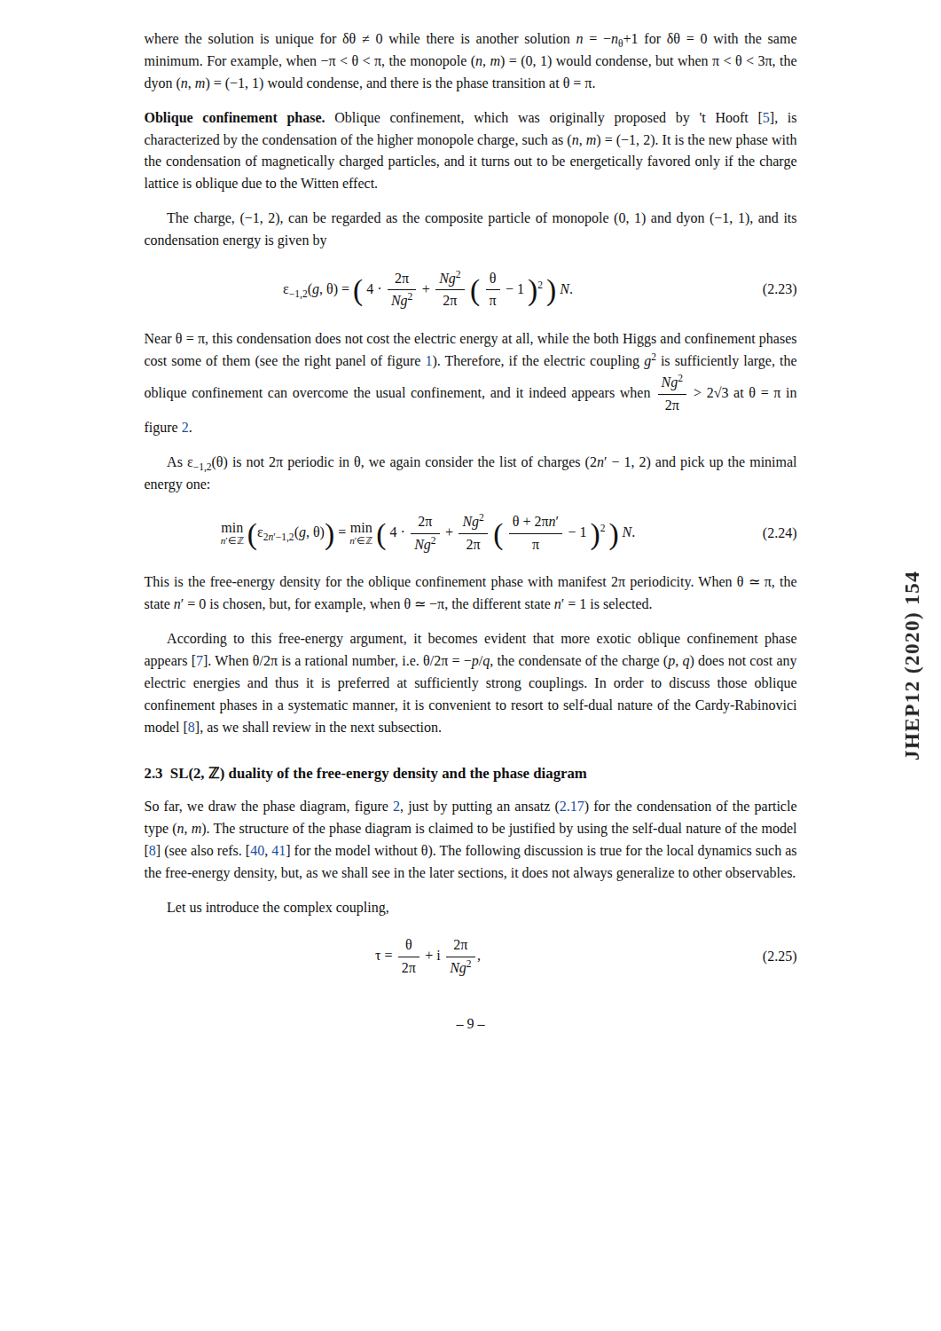JHEP12 (2020) 154
where the solution is unique for δθ ≠ 0 while there is another solution n = −nθ+1 for δθ = 0 with the same minimum. For example, when −π < θ < π, the monopole (n, m) = (0, 1) would condense, but when π < θ < 3π, the dyon (n, m) = (−1, 1) would condense, and there is the phase transition at θ = π.
Oblique confinement phase. Oblique confinement, which was originally proposed by 't Hooft [5], is characterized by the condensation of the higher monopole charge, such as (n, m) = (−1, 2). It is the new phase with the condensation of magnetically charged particles, and it turns out to be energetically favored only if the charge lattice is oblique due to the Witten effect.
The charge, (−1, 2), can be regarded as the composite particle of monopole (0, 1) and dyon (−1, 1), and its condensation energy is given by
ε−1,2(g, θ) = ( 4 · 2π Ng2 + Ng22π ( θπ − 1 )2 ) N.
(2.23)
Near θ = π, this condensation does not cost the electric energy at all, while the both Higgs and confinement phases cost some of them (see the right panel of figure 1). Therefore, if the electric coupling g2 is sufficiently large, the oblique confinement can overcome the usual confinement, and it indeed appears when Ng22π > 2√3 at θ = π in figure 2.
As ε−1,2(θ) is not 2π periodic in θ, we again consider the list of charges (2n′ − 1, 2) and pick up the minimal energy one:
min n′∈ℤ (ε2n′−1,2(g, θ)) = min n′∈ℤ ( 4 · 2π Ng2 + Ng22π ( θ + 2πn′π − 1 )2 ) N.
(2.24)
This is the free-energy density for the oblique confinement phase with manifest 2π periodicity. When θ ≃ π, the state n′ = 0 is chosen, but, for example, when θ ≃ −π, the different state n′ = 1 is selected.
According to this free-energy argument, it becomes evident that more exotic oblique confinement phase appears [7]. When θ/2π is a rational number, i.e. θ/2π = −p/q, the condensate of the charge (p, q) does not cost any electric energies and thus it is preferred at sufficiently strong couplings. In order to discuss those oblique confinement phases in a systematic manner, it is convenient to resort to self-dual nature of the Cardy-Rabinovici model [8], as we shall review in the next subsection.
2.3 SL(2, ℤ) duality of the free-energy density and the phase diagram
So far, we draw the phase diagram, figure 2, just by putting an ansatz (2.17) for the condensation of the particle type (n, m). The structure of the phase diagram is claimed to be justified by using the self-dual nature of the model [8] (see also refs. [40, 41] for the model without θ). The following discussion is true for the local dynamics such as the free-energy density, but, as we shall see in the later sections, it does not always generalize to other observables.
Let us introduce the complex coupling,
τ = θ 2π + i 2π Ng2,
(2.25)
– 9 –